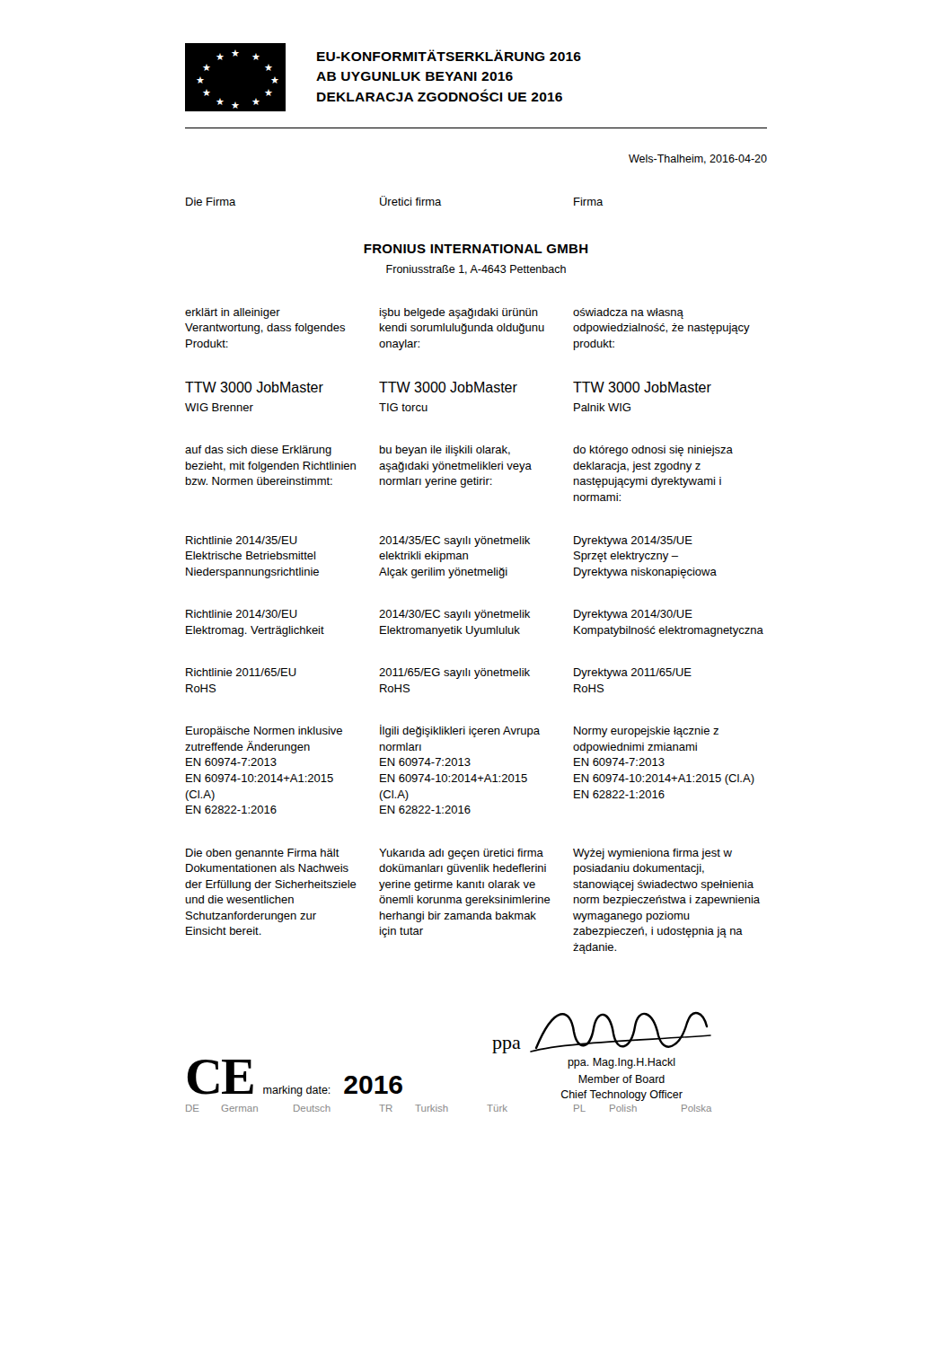★ ★ ★ ★ ★ ★ ★ ★ ★ ★ ★ ★
EU-KONFORMITÄTSERKLÄRUNG 2016
AB UYGUNLUK BEYANI 2016
DEKLARACJA ZGODNOŚCI UE 2016
Wels-Thalheim, 2016-04-20
Die Firma
Üretici firma
Firma
FRONIUS INTERNATIONAL GMBH
Froniusstraße 1, A-4643 Pettenbach
erklärt in alleiniger Verantwortung, dass folgendes Produkt:
işbu belgede aşağıdaki ürünün kendi sorumluluğunda olduğunu onaylar:
oświadcza na własną odpowiedzialność, że następujący produkt:
TTW 3000 JobMaster
WIG Brenner
TTW 3000 JobMaster
TIG torcu
TTW 3000 JobMaster
Palnik WIG
auf das sich diese Erklärung bezieht, mit folgenden Richtlinien bzw. Normen übereinstimmt:
bu beyan ile ilişkili olarak, aşağıdaki yönetmelikleri veya normları yerine getirir:
do którego odnosi się niniejsza deklaracja, jest zgodny z następującymi dyrektywami i normami:
Richtlinie 2014/35/EU
Elektrische Betriebsmittel
Niederspannungsrichtlinie
2014/35/EC sayılı yönetmelik
elektrikli ekipman
Alçak gerilim yönetmeliği
Dyrektywa 2014/35/UE
Sprzęt elektryczny –
Dyrektywa niskonapięciowa
Richtlinie 2014/30/EU
Elektromag. Verträglichkeit
2014/30/EC sayılı yönetmelik
Elektromanyetik Uyumluluk
Dyrektywa 2014/30/UE
Kompatybilność elektromagnetyczna
Richtlinie 2011/65/EU
RoHS
2011/65/EG sayılı yönetmelik
RoHS
Dyrektywa 2011/65/UE
RoHS
Europäische Normen inklusive zutreffende Änderungen
EN 60974-7:2013
EN 60974-10:2014+A1:2015 (Cl.A)
EN 62822-1:2016
İlgili değişiklikleri içeren Avrupa normları
EN 60974-7:2013
EN 60974-10:2014+A1:2015 (Cl.A)
EN 62822-1:2016
Normy europejskie łącznie z odpowiednimi zmianami
EN 60974-7:2013
EN 60974-10:2014+A1:2015 (Cl.A)
EN 62822-1:2016
Die oben genannte Firma hält Dokumentationen als Nachweis der Erfüllung der Sicherheitsziele und die wesentlichen Schutzanforderungen zur Einsicht bereit.
Yukarıda adı geçen üretici firma dokümanları güvenlik hedeflerini yerine getirme kanıtı olarak ve önemli korunma gereksinimlerine herhangi bir zamanda bakmak için tutar
Wyżej wymieniona firma jest w posiadaniu dokumentacji, stanowiącej świadectwo spełnienia norm bezpieczeństwa i zapewnienia wymaganego poziomu zabezpieczeń, i udostępnia ją na żądanie.
CE marking date: 2016
ppa
ppa. Mag.Ing.H.Hackl
Member of Board
Chief Technology Officer
DE German Deutsch
TR Turkish Türk
PL Polish Polska